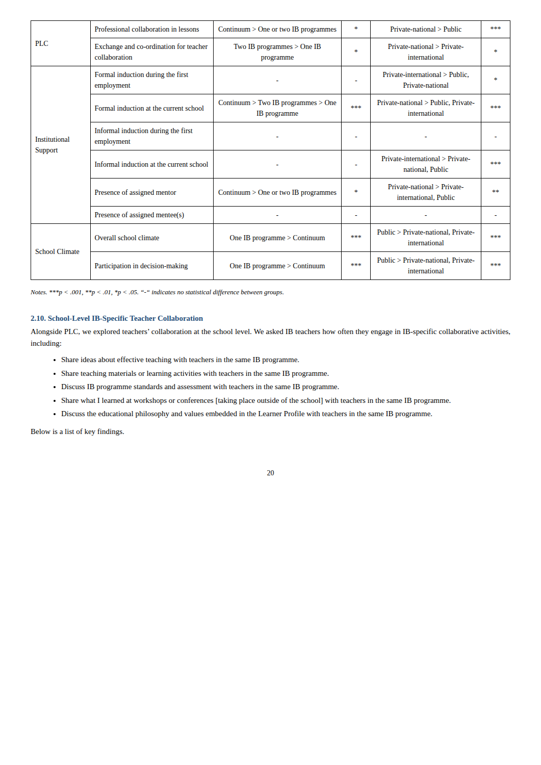| PLC | Professional collaboration in lessons | Continuum > One or two IB programmes | * | Private-national > Public | *** |
| Exchange and co-ordination for teacher collaboration | Two IB programmes > One IB programme | * | Private-national > Private-international | * |
| Institutional Support | Formal induction during the first employment | - | - | Private-international > Public, Private-national | * |
| Formal induction at the current school | Continuum > Two IB programmes > One IB programme | *** | Private-national > Public, Private-international | *** |
| Informal induction during the first employment | - | - | - | - |
| Informal induction at the current school | - | - | Private-international > Private-national, Public | *** |
| Presence of assigned mentor | Continuum > One or two IB programmes | * | Private-national > Private-international, Public | ** |
| Presence of assigned mentee(s) | - | - | - | - |
| School Climate | Overall school climate | One IB programme > Continuum | *** | Public > Private-national, Private-international | *** |
| Participation in decision-making | One IB programme > Continuum | *** | Public > Private-national, Private-international | *** |
Notes. ***p < .001, **p < .01, *p < .05. “-“ indicates no statistical difference between groups.
2.10. School-Level IB-Specific Teacher Collaboration
Alongside PLC, we explored teachers’ collaboration at the school level. We asked IB teachers how often they engage in IB-specific collaborative activities, including:
Share ideas about effective teaching with teachers in the same IB programme.
Share teaching materials or learning activities with teachers in the same IB programme.
Discuss IB programme standards and assessment with teachers in the same IB programme.
Share what I learned at workshops or conferences [taking place outside of the school] with teachers in the same IB programme.
Discuss the educational philosophy and values embedded in the Learner Profile with teachers in the same IB programme.
Below is a list of key findings.
20